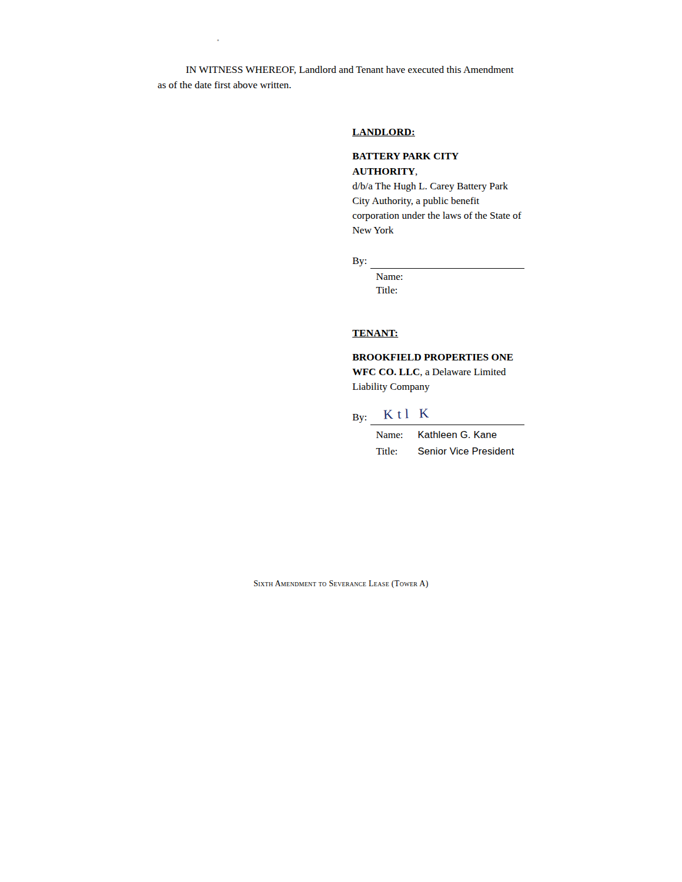•
IN WITNESS WHEREOF, Landlord and Tenant have executed this Amendment as of the date first above written.
LANDLORD:
BATTERY PARK CITY AUTHORITY,
d/b/a The Hugh L. Carey Battery Park City Authority, a public benefit corporation under the laws of the State of New York
By:
Name:
Title:
TENANT:
BROOKFIELD PROPERTIES ONE WFC CO. LLC, a Delaware Limited Liability Company
By: K  t l   K  
Name: Kathleen G. Kane Title: Senior Vice President
Sixth Amendment to Severance Lease (Tower A)